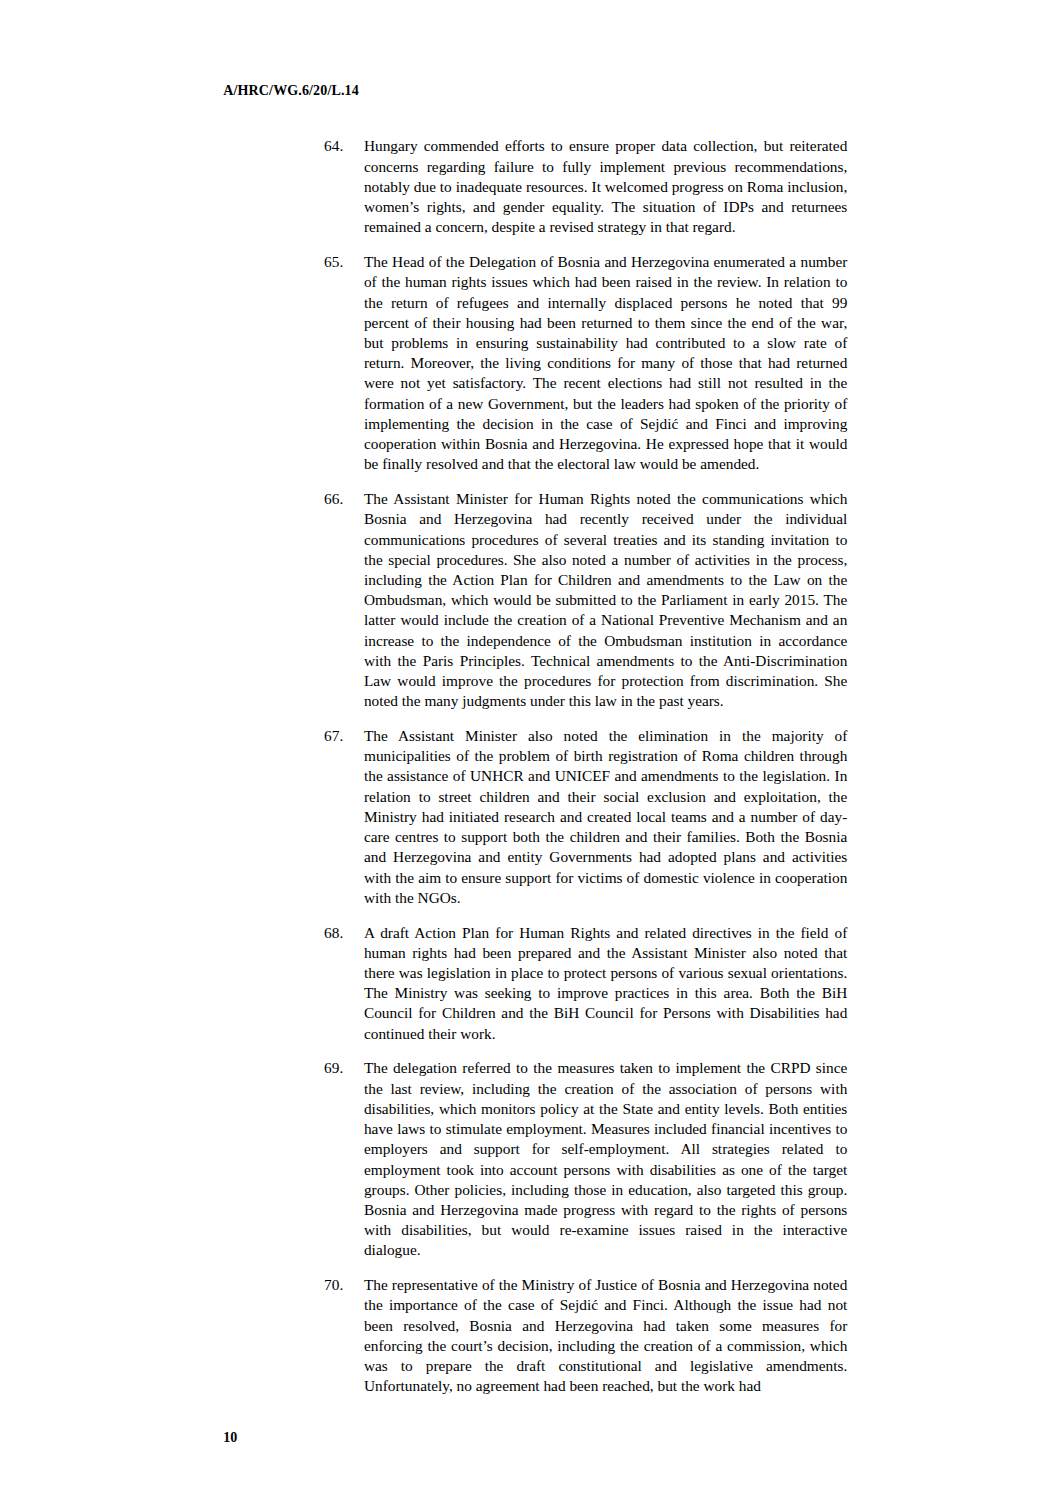A/HRC/WG.6/20/L.14
64. Hungary commended efforts to ensure proper data collection, but reiterated concerns regarding failure to fully implement previous recommendations, notably due to inadequate resources. It welcomed progress on Roma inclusion, women’s rights, and gender equality. The situation of IDPs and returnees remained a concern, despite a revised strategy in that regard.
65. The Head of the Delegation of Bosnia and Herzegovina enumerated a number of the human rights issues which had been raised in the review. In relation to the return of refugees and internally displaced persons he noted that 99 percent of their housing had been returned to them since the end of the war, but problems in ensuring sustainability had contributed to a slow rate of return. Moreover, the living conditions for many of those that had returned were not yet satisfactory. The recent elections had still not resulted in the formation of a new Government, but the leaders had spoken of the priority of implementing the decision in the case of Sejdić and Finci and improving cooperation within Bosnia and Herzegovina. He expressed hope that it would be finally resolved and that the electoral law would be amended.
66. The Assistant Minister for Human Rights noted the communications which Bosnia and Herzegovina had recently received under the individual communications procedures of several treaties and its standing invitation to the special procedures. She also noted a number of activities in the process, including the Action Plan for Children and amendments to the Law on the Ombudsman, which would be submitted to the Parliament in early 2015. The latter would include the creation of a National Preventive Mechanism and an increase to the independence of the Ombudsman institution in accordance with the Paris Principles. Technical amendments to the Anti-Discrimination Law would improve the procedures for protection from discrimination. She noted the many judgments under this law in the past years.
67. The Assistant Minister also noted the elimination in the majority of municipalities of the problem of birth registration of Roma children through the assistance of UNHCR and UNICEF and amendments to the legislation. In relation to street children and their social exclusion and exploitation, the Ministry had initiated research and created local teams and a number of day-care centres to support both the children and their families. Both the Bosnia and Herzegovina and entity Governments had adopted plans and activities with the aim to ensure support for victims of domestic violence in cooperation with the NGOs.
68. A draft Action Plan for Human Rights and related directives in the field of human rights had been prepared and the Assistant Minister also noted that there was legislation in place to protect persons of various sexual orientations. The Ministry was seeking to improve practices in this area. Both the BiH Council for Children and the BiH Council for Persons with Disabilities had continued their work.
69. The delegation referred to the measures taken to implement the CRPD since the last review, including the creation of the association of persons with disabilities, which monitors policy at the State and entity levels. Both entities have laws to stimulate employment. Measures included financial incentives to employers and support for self-employment. All strategies related to employment took into account persons with disabilities as one of the target groups. Other policies, including those in education, also targeted this group. Bosnia and Herzegovina made progress with regard to the rights of persons with disabilities, but would re-examine issues raised in the interactive dialogue.
70. The representative of the Ministry of Justice of Bosnia and Herzegovina noted the importance of the case of Sejdić and Finci. Although the issue had not been resolved, Bosnia and Herzegovina had taken some measures for enforcing the court’s decision, including the creation of a commission, which was to prepare the draft constitutional and legislative amendments. Unfortunately, no agreement had been reached, but the work had
10